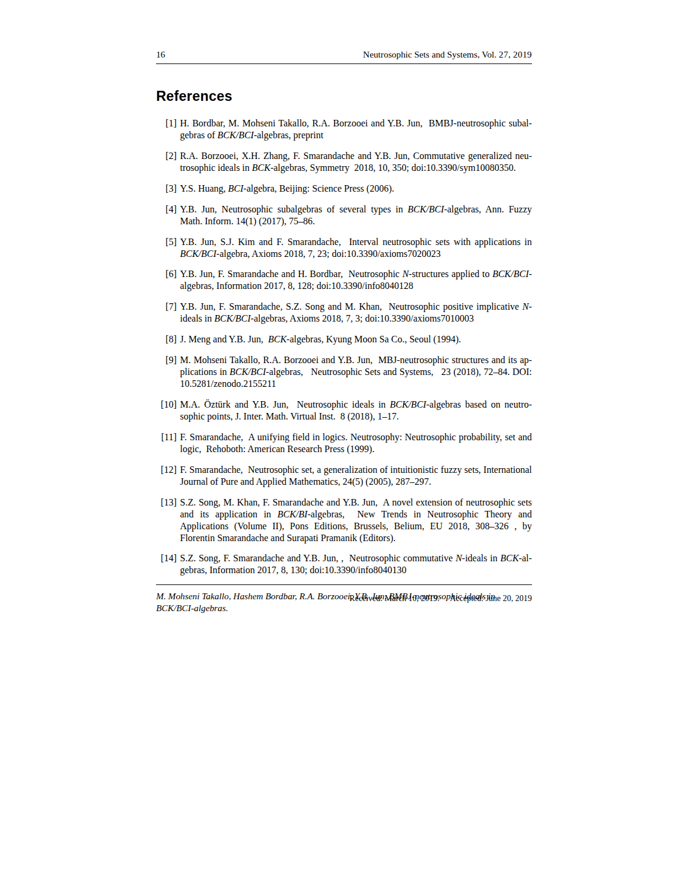16 Neutrosophic Sets and Systems, Vol. 27, 2019
References
[1] H. Bordbar, M. Mohseni Takallo, R.A. Borzooei and Y.B. Jun, BMBJ-neutrosophic subalgebras of BCK/BCI-algebras, preprint
[2] R.A. Borzooei, X.H. Zhang, F. Smarandache and Y.B. Jun, Commutative generalized neutrosophic ideals in BCK-algebras, Symmetry 2018, 10, 350; doi:10.3390/sym10080350.
[3] Y.S. Huang, BCI-algebra, Beijing: Science Press (2006).
[4] Y.B. Jun, Neutrosophic subalgebras of several types in BCK/BCI-algebras, Ann. Fuzzy Math. Inform. 14(1) (2017), 75–86.
[5] Y.B. Jun, S.J. Kim and F. Smarandache, Interval neutrosophic sets with applications in BCK/BCI-algebra, Axioms 2018, 7, 23; doi:10.3390/axioms7020023
[6] Y.B. Jun, F. Smarandache and H. Bordbar, Neutrosophic N-structures applied to BCK/BCI-algebras, Information 2017, 8, 128; doi:10.3390/info8040128
[7] Y.B. Jun, F. Smarandache, S.Z. Song and M. Khan, Neutrosophic positive implicative N-ideals in BCK/BCI-algebras, Axioms 2018, 7, 3; doi:10.3390/axioms7010003
[8] J. Meng and Y.B. Jun, BCK-algebras, Kyung Moon Sa Co., Seoul (1994).
[9] M. Mohseni Takallo, R.A. Borzooei and Y.B. Jun, MBJ-neutrosophic structures and its applications in BCK/BCI-algebras, Neutrosophic Sets and Systems, 23 (2018), 72–84. DOI: 10.5281/zenodo.2155211
[10] M.A. Öztürk and Y.B. Jun, Neutrosophic ideals in BCK/BCI-algebras based on neutrosophic points, J. Inter. Math. Virtual Inst. 8 (2018), 1–17.
[11] F. Smarandache, A unifying field in logics. Neutrosophy: Neutrosophic probability, set and logic, Rehoboth: American Research Press (1999).
[12] F. Smarandache, Neutrosophic set, a generalization of intuitionistic fuzzy sets, International Journal of Pure and Applied Mathematics, 24(5) (2005), 287–297.
[13] S.Z. Song, M. Khan, F. Smarandache and Y.B. Jun, A novel extension of neutrosophic sets and its application in BCK/BI-algebras, New Trends in Neutrosophic Theory and Applications (Volume II), Pons Editions, Brussels, Belium, EU 2018, 308–326 , by Florentin Smarandache and Surapati Pramanik (Editors).
[14] S.Z. Song, F. Smarandache and Y.B. Jun, , Neutrosophic commutative N-ideals in BCK-algebras, Information 2017, 8, 130; doi:10.3390/info8040130
Received: March 10, 2019. Accepted: June 20, 2019
M. Mohseni Takallo, Hashem Bordbar, R.A. Borzooei, Y.B. Jun, BMBJ-neutrosophic ideals in BCK/BCI-algebras.